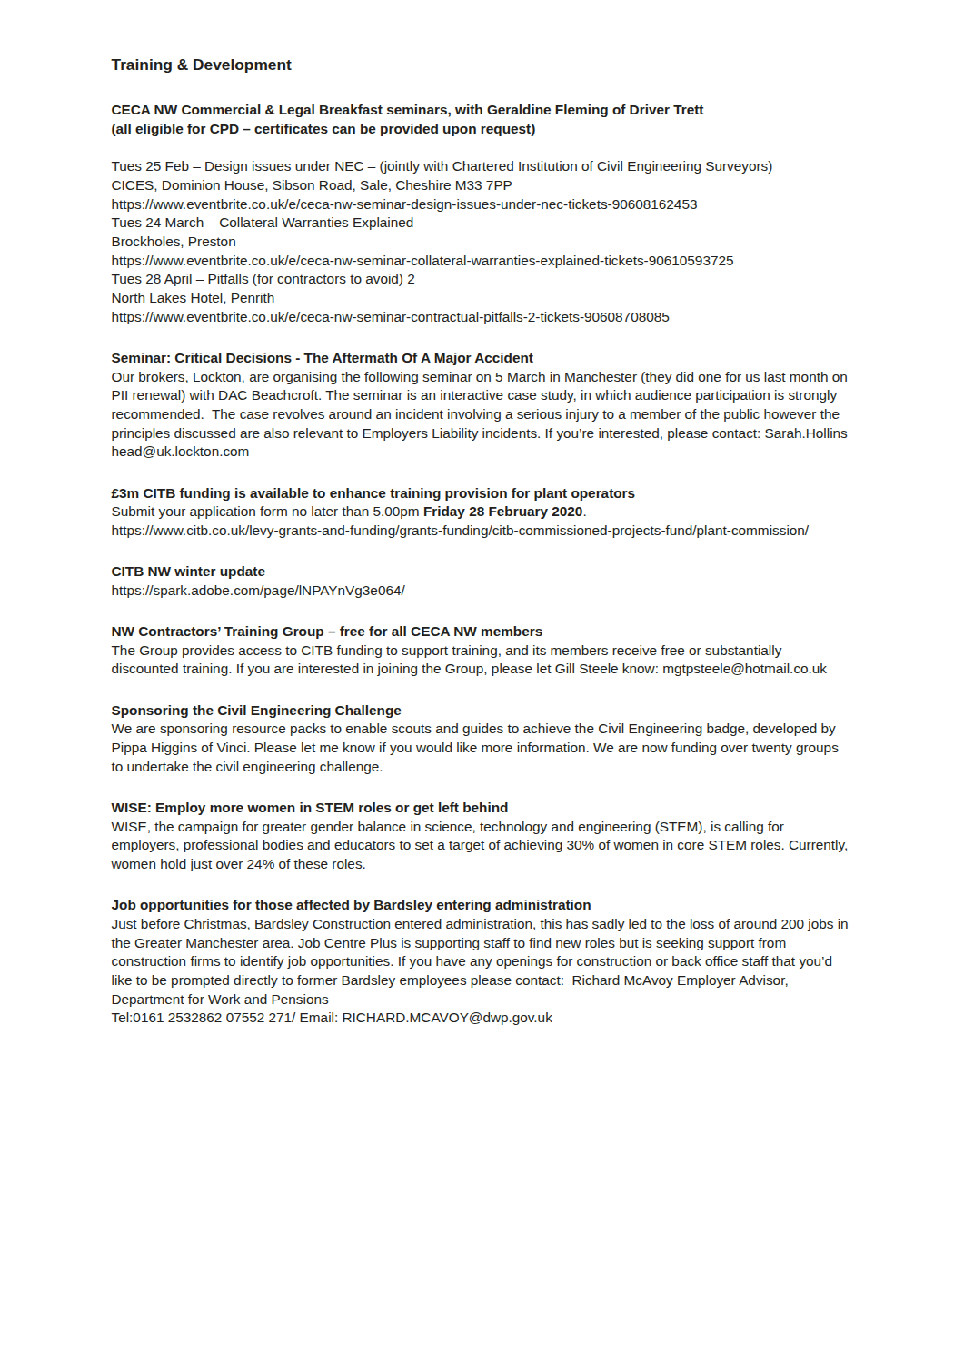Training & Development
CECA NW Commercial & Legal Breakfast seminars, with Geraldine Fleming of Driver Trett
(all eligible for CPD – certificates can be provided upon request)
Tues 25 Feb – Design issues under NEC – (jointly with Chartered Institution of Civil Engineering Surveyors)
CICES, Dominion House, Sibson Road, Sale, Cheshire M33 7PP
https://www.eventbrite.co.uk/e/ceca-nw-seminar-design-issues-under-nec-tickets-90608162453
Tues 24 March – Collateral Warranties Explained
Brockholes, Preston
https://www.eventbrite.co.uk/e/ceca-nw-seminar-collateral-warranties-explained-tickets-90610593725
Tues 28 April – Pitfalls (for contractors to avoid) 2
North Lakes Hotel, Penrith
https://www.eventbrite.co.uk/e/ceca-nw-seminar-contractual-pitfalls-2-tickets-90608708085
Seminar: Critical Decisions - The Aftermath Of A Major Accident
Our brokers, Lockton, are organising the following seminar on 5 March in Manchester (they did one for us last month on PII renewal) with DAC Beachcroft. The seminar is an interactive case study, in which audience participation is strongly recommended. The case revolves around an incident involving a serious injury to a member of the public however the principles discussed are also relevant to Employers Liability incidents. If you’re interested, please contact: Sarah.Hollinshead@uk.lockton.com
£3m CITB funding is available to enhance training provision for plant operators
Submit your application form no later than 5.00pm Friday 28 February 2020.
https://www.citb.co.uk/levy-grants-and-funding/grants-funding/citb-commissioned-projects-fund/plant-commission/
CITB NW winter update
https://spark.adobe.com/page/lNPAYnVg3e064/
NW Contractors’ Training Group – free for all CECA NW members
The Group provides access to CITB funding to support training, and its members receive free or substantially discounted training. If you are interested in joining the Group, please let Gill Steele know: mgtpsteele@hotmail.co.uk
Sponsoring the Civil Engineering Challenge
We are sponsoring resource packs to enable scouts and guides to achieve the Civil Engineering badge, developed by Pippa Higgins of Vinci. Please let me know if you would like more information. We are now funding over twenty groups to undertake the civil engineering challenge.
WISE: Employ more women in STEM roles or get left behind
WISE, the campaign for greater gender balance in science, technology and engineering (STEM), is calling for employers, professional bodies and educators to set a target of achieving 30% of women in core STEM roles. Currently, women hold just over 24% of these roles.
Job opportunities for those affected by Bardsley entering administration
Just before Christmas, Bardsley Construction entered administration, this has sadly led to the loss of around 200 jobs in the Greater Manchester area. Job Centre Plus is supporting staff to find new roles but is seeking support from construction firms to identify job opportunities. If you have any openings for construction or back office staff that you’d like to be prompted directly to former Bardsley employees please contact: Richard McAvoy Employer Advisor, Department for Work and Pensions
Tel:0161 2532862 07552 271/ Email: RICHARD.MCAVOY@dwp.gov.uk